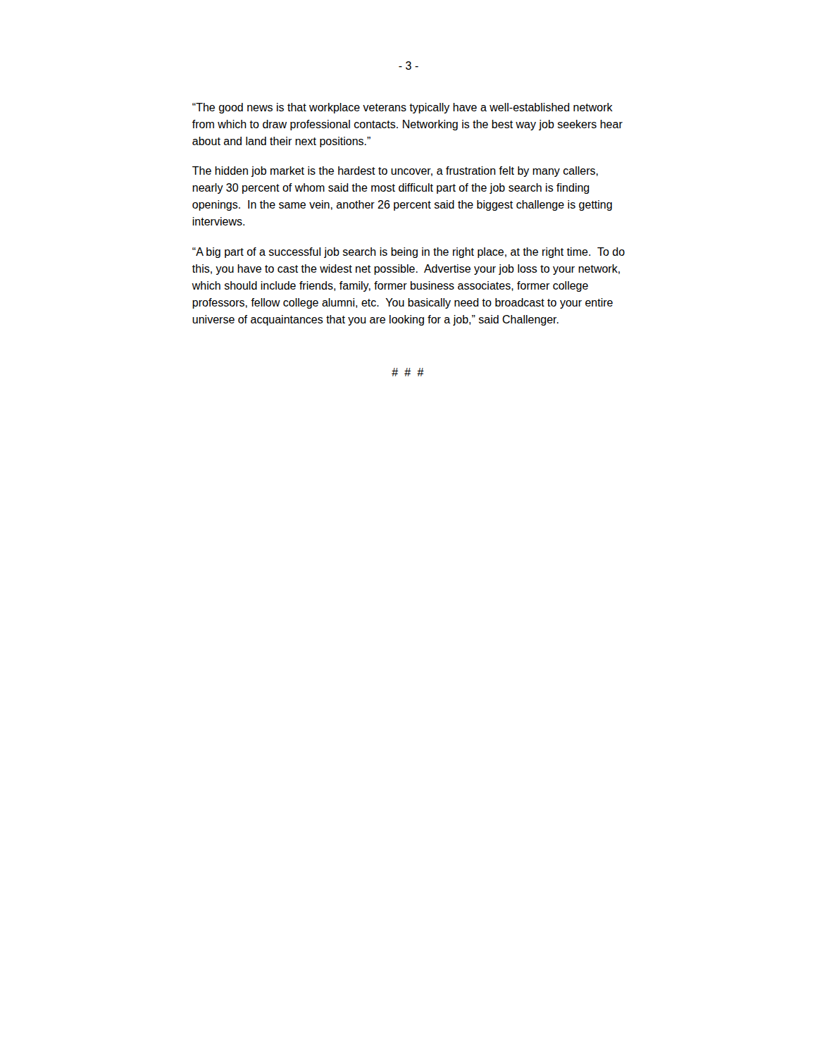- 3 -
“The good news is that workplace veterans typically have a well-established network from which to draw professional contacts. Networking is the best way job seekers hear about and land their next positions.”
The hidden job market is the hardest to uncover, a frustration felt by many callers, nearly 30 percent of whom said the most difficult part of the job search is finding openings. In the same vein, another 26 percent said the biggest challenge is getting interviews.
“A big part of a successful job search is being in the right place, at the right time. To do this, you have to cast the widest net possible. Advertise your job loss to your network, which should include friends, family, former business associates, former college professors, fellow college alumni, etc. You basically need to broadcast to your entire universe of acquaintances that you are looking for a job,” said Challenger.
# # #